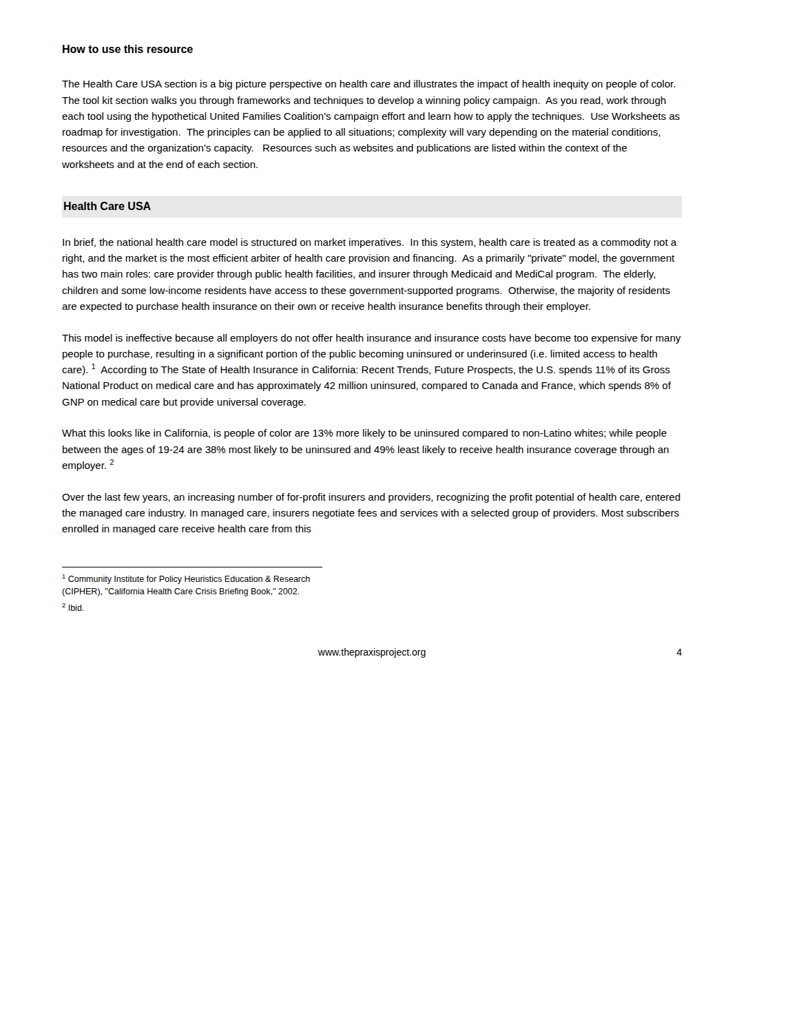How to use this resource
The Health Care USA section is a big picture perspective on health care and illustrates the impact of health inequity on people of color. The tool kit section walks you through frameworks and techniques to develop a winning policy campaign. As you read, work through each tool using the hypothetical United Families Coalition's campaign effort and learn how to apply the techniques. Use Worksheets as roadmap for investigation. The principles can be applied to all situations; complexity will vary depending on the material conditions, resources and the organization's capacity. Resources such as websites and publications are listed within the context of the worksheets and at the end of each section.
Health Care USA
In brief, the national health care model is structured on market imperatives. In this system, health care is treated as a commodity not a right, and the market is the most efficient arbiter of health care provision and financing. As a primarily "private" model, the government has two main roles: care provider through public health facilities, and insurer through Medicaid and MediCal program. The elderly, children and some low-income residents have access to these government-supported programs. Otherwise, the majority of residents are expected to purchase health insurance on their own or receive health insurance benefits through their employer.
This model is ineffective because all employers do not offer health insurance and insurance costs have become too expensive for many people to purchase, resulting in a significant portion of the public becoming uninsured or underinsured (i.e. limited access to health care). 1 According to The State of Health Insurance in California: Recent Trends, Future Prospects, the U.S. spends 11% of its Gross National Product on medical care and has approximately 42 million uninsured, compared to Canada and France, which spends 8% of GNP on medical care but provide universal coverage.
What this looks like in California, is people of color are 13% more likely to be uninsured compared to non-Latino whites; while people between the ages of 19-24 are 38% most likely to be uninsured and 49% least likely to receive health insurance coverage through an employer. 2
Over the last few years, an increasing number of for-profit insurers and providers, recognizing the profit potential of health care, entered the managed care industry. In managed care, insurers negotiate fees and services with a selected group of providers. Most subscribers enrolled in managed care receive health care from this
1 Community Institute for Policy Heuristics Education & Research (CIPHER), "California Health Care Crisis Briefing Book," 2002.
2 Ibid.
www.thepraxisproject.org 4